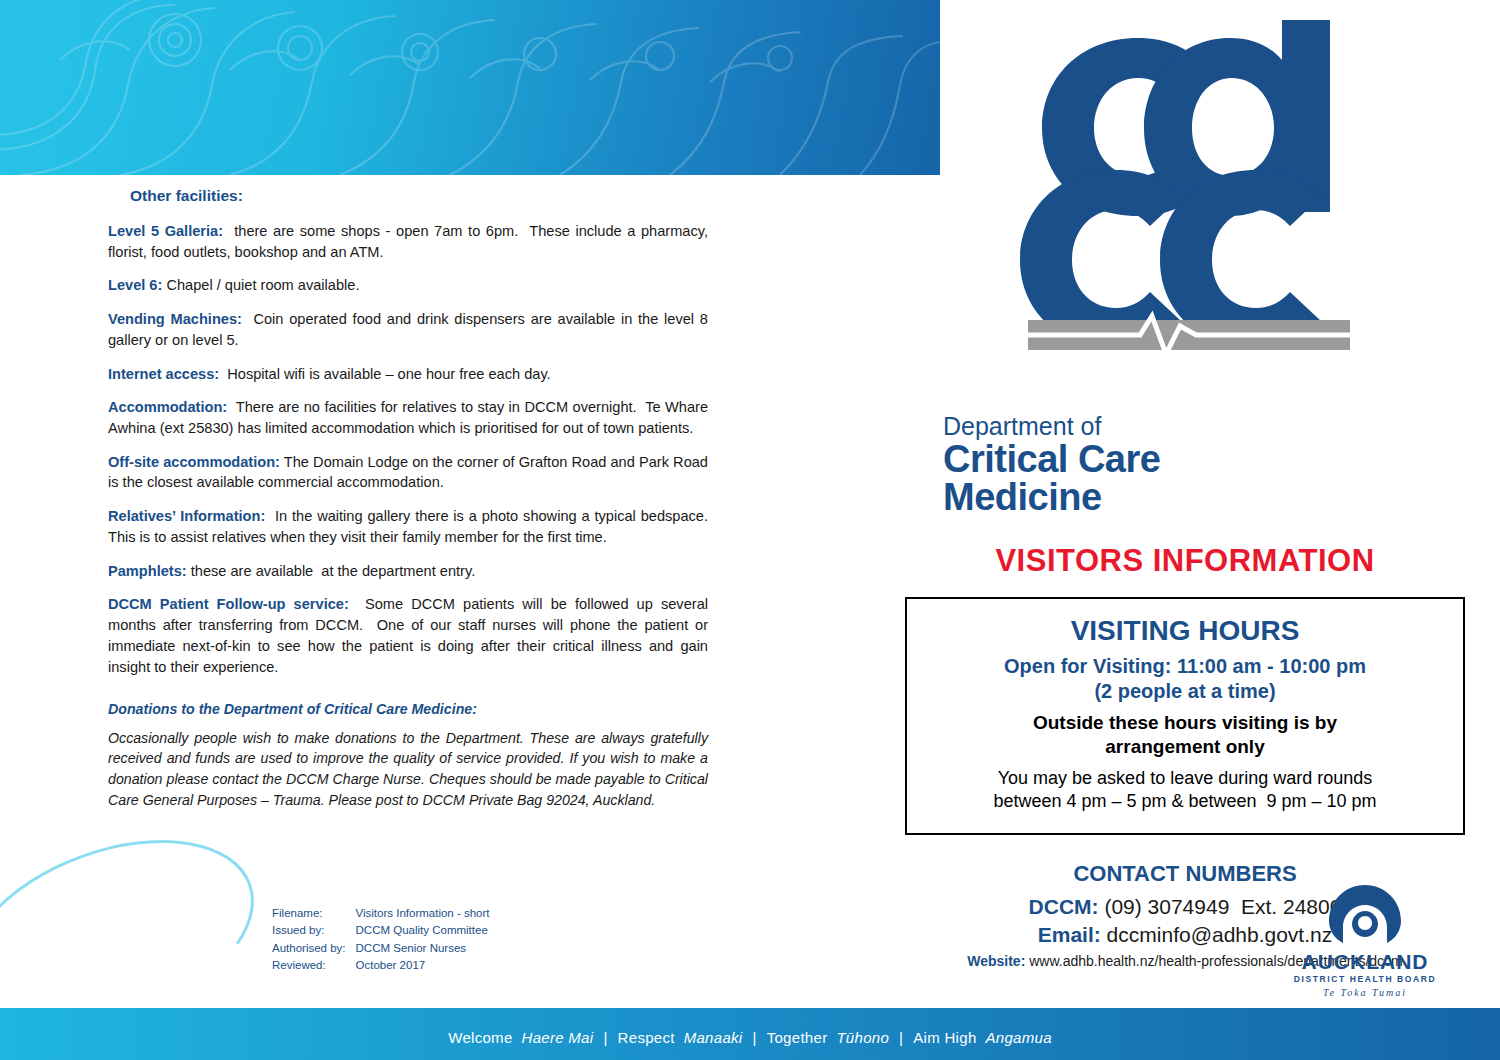Other facilities:
Level 5 Galleria: there are some shops - open 7am to 6pm. These include a pharmacy, florist, food outlets, bookshop and an ATM.
Level 6: Chapel / quiet room available.
Vending Machines: Coin operated food and drink dispensers are available in the level 8 gallery or on level 5.
Internet access: Hospital wifi is available – one hour free each day.
Accommodation: There are no facilities for relatives to stay in DCCM overnight. Te Whare Awhina (ext 25830) has limited accommodation which is prioritised for out of town patients.
Off-site accommodation: The Domain Lodge on the corner of Grafton Road and Park Road is the closest available commercial accommodation.
Relatives’ Information: In the waiting gallery there is a photo showing a typical bedspace. This is to assist relatives when they visit their family member for the first time.
Pamphlets: these are available at the department entry.
DCCM Patient Follow-up service: Some DCCM patients will be followed up several months after transferring from DCCM. One of our staff nurses will phone the patient or immediate next-of-kin to see how the patient is doing after their critical illness and gain insight to their experience.
Donations to the Department of Critical Care Medicine: Occasionally people wish to make donations to the Department. These are always gratefully received and funds are used to improve the quality of service provided. If you wish to make a donation please contact the DCCM Charge Nurse. Cheques should be made payable to Critical Care General Purposes – Trauma. Please post to DCCM Private Bag 92024, Auckland.
| Filename: | Visitors Information - short |
| Issued by: | DCCM Quality Committee |
| Authorised by: | DCCM Senior Nurses |
| Reviewed: | October 2017 |
Department of
Critical Care
Medicine
VISITORS INFORMATION
VISITING HOURS
Open for Visiting: 11:00 am - 10:00 pm
(2 people at a time)
Outside these hours visiting is by
arrangement only
You may be asked to leave during ward rounds
between 4 pm – 5 pm & between 9 pm – 10 pm
CONTACT NUMBERS
DCCM: (09) 3074949 Ext. 24800
Email: dccminfo@adhb.govt.nz
Website: www.adhb.health.nz/health-professionals/departments/dccm
AUCKLAND
DISTRICT HEALTH BOARD
Te Toka Tumai
Welcome Haere Mai|Respect Manaaki|Together Tūhono|Aim High Angamua